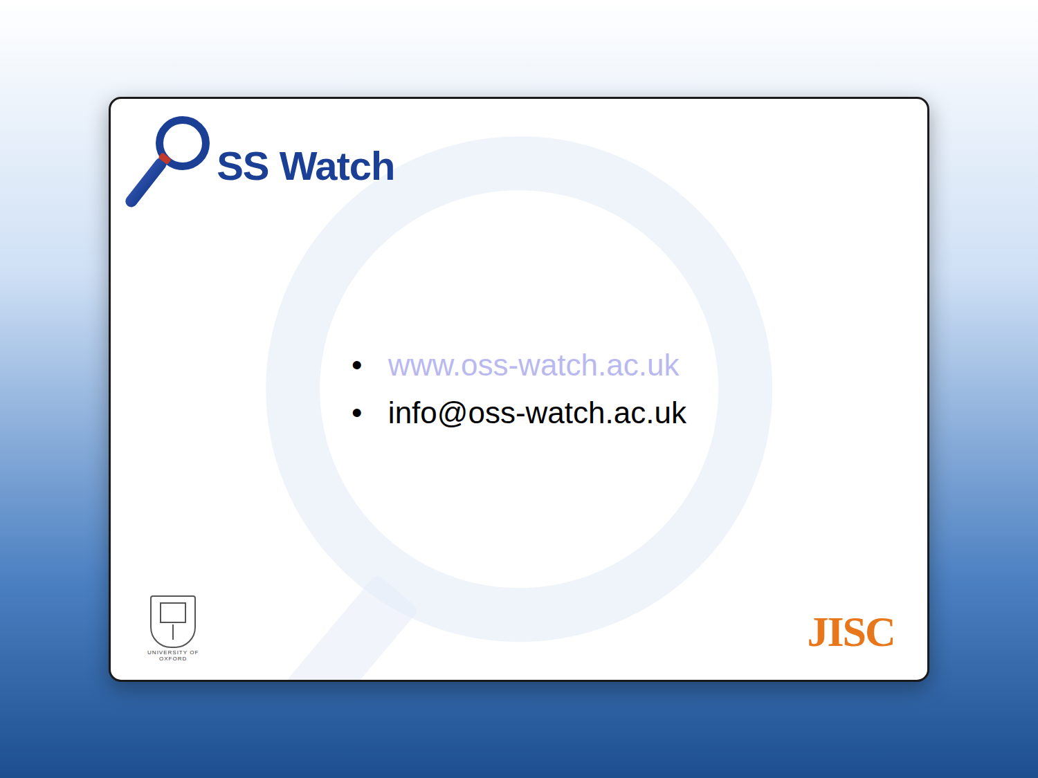SS Watch
www.oss-watch.ac.uk
info@oss-watch.ac.uk
University of Oxford
JISC